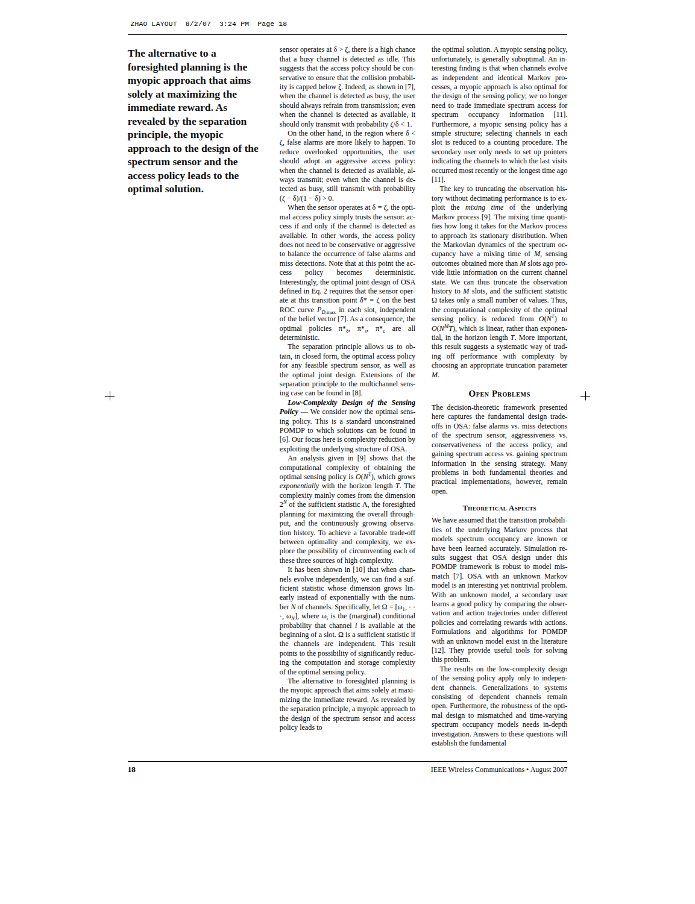ZHAO LAYOUT 8/2/07 3:24 PM Page 18
The alternative to a foresighted planning is the myopic approach that aims solely at maximizing the immediate reward. As revealed by the separation principle, the myopic approach to the design of the spectrum sensor and the access policy leads to the optimal solution.
sensor operates at δ > ζ, there is a high chance that a busy channel is detected as idle. This suggests that the access policy should be conservative to ensure that the collision probability is capped below ζ. Indeed, as shown in [7], when the channel is detected as busy, the user should always refrain from transmission; even when the channel is detected as available, it should only transmit with probability ζ/δ < 1.
On the other hand, in the region where δ < ζ, false alarms are more likely to happen. To reduce overlooked opportunities, the user should adopt an aggressive access policy: when the channel is detected as available, always transmit; even when the channel is detected as busy, still transmit with probability (ζ − δ)/(1 − δ) > 0.
When the sensor operates at δ = ζ, the optimal access policy simply trusts the sensor: access if and only if the channel is detected as available. In other words, the access policy does not need to be conservative or aggressive to balance the occurrence of false alarms and miss detections. Note that at this point the access policy becomes deterministic. Interestingly, the optimal joint design of OSA defined in Eq. 2 requires that the sensor operate at this transition point δ* = ζ on the best ROC curve PD,max in each slot, independent of the belief vector [7]. As a consequence, the optimal policies π*δ, π*s, π*c are all deterministic.
The separation principle allows us to obtain, in closed form, the optimal access policy for any feasible spectrum sensor, as well as the optimal joint design. Extensions of the separation principle to the multichannel sensing case can be found in [8].
Low-Complexity Design of the Sensing Policy — We consider now the optimal sensing policy. This is a standard unconstrained POMDP to which solutions can be found in [6]. Our focus here is complexity reduction by exploiting the underlying structure of OSA.
An analysis given in [9] shows that the computational complexity of obtaining the optimal sensing policy is O(NT), which grows exponentially with the horizon length T. The complexity mainly comes from the dimension 2N of the sufficient statistic Λ, the foresighted planning for maximizing the overall throughput, and the continuously growing observation history. To achieve a favorable trade-off between optimality and complexity, we explore the possibility of circumventing each of these three sources of high complexity.
It has been shown in [10] that when channels evolve independently, we can find a sufficient statistic whose dimension grows linearly instead of exponentially with the number N of channels. Specifically, let Ω = [ω1, · · ·, ωN], where ωi is the (marginal) conditional probability that channel i is available at the beginning of a slot. Ω is a sufficient statistic if the channels are independent. This result points to the possibility of significantly reducing the computation and storage complexity of the optimal sensing policy.
The alternative to foresighted planning is the myopic approach that aims solely at maximizing the immediate reward. As revealed by the separation principle, a myopic approach to the design of the spectrum sensor and access policy leads to
the optimal solution. A myopic sensing policy, unfortunately, is generally suboptimal. An interesting finding is that when channels evolve as independent and identical Markov processes, a myopic approach is also optimal for the design of the sensing policy; we no longer need to trade immediate spectrum access for spectrum occupancy information [11]. Furthermore, a myopic sensing policy has a simple structure; selecting channels in each slot is reduced to a counting procedure. The secondary user only needs to set up pointers indicating the channels to which the last visits occurred most recently or the longest time ago [11].
The key to truncating the observation history without decimating performance is to exploit the mixing time of the underlying Markov process [9]. The mixing time quantifies how long it takes for the Markov process to approach its stationary distribution. When the Markovian dynamics of the spectrum occupancy have a mixing time of M, sensing outcomes obtained more than M slots ago provide little information on the current channel state. We can thus truncate the observation history to M slots, and the sufficient statistic Ω takes only a small number of values. Thus, the computational complexity of the optimal sensing policy is reduced from O(NT) to O(NMT), which is linear, rather than exponential, in the horizon length T. More important, this result suggests a systematic way of trading off performance with complexity by choosing an appropriate truncation parameter M.
Open Problems
The decision-theoretic framework presented here captures the fundamental design trade-offs in OSA: false alarms vs. miss detections of the spectrum sensor, aggressiveness vs. conservativeness of the access policy, and gaining spectrum access vs. gaining spectrum information in the sensing strategy. Many problems in both fundamental theories and practical implementations, however, remain open.
Theoretical Aspects
We have assumed that the transition probabilities of the underlying Markov process that models spectrum occupancy are known or have been learned accurately. Simulation results suggest that OSA design under this POMDP framework is robust to model mismatch [7]. OSA with an unknown Markov model is an interesting yet nontrivial problem. With an unknown model, a secondary user learns a good policy by comparing the observation and action trajectories under different policies and correlating rewards with actions. Formulations and algorithms for POMDP with an unknown model exist in the literature [12]. They provide useful tools for solving this problem.
The results on the low-complexity design of the sensing policy apply only to independent channels. Generalizations to systems consisting of dependent channels remain open. Furthermore, the robustness of the optimal design to mismatched and time-varying spectrum occupancy models needs in-depth investigation. Answers to these questions will establish the fundamental
18
IEEE Wireless Communications • August 2007